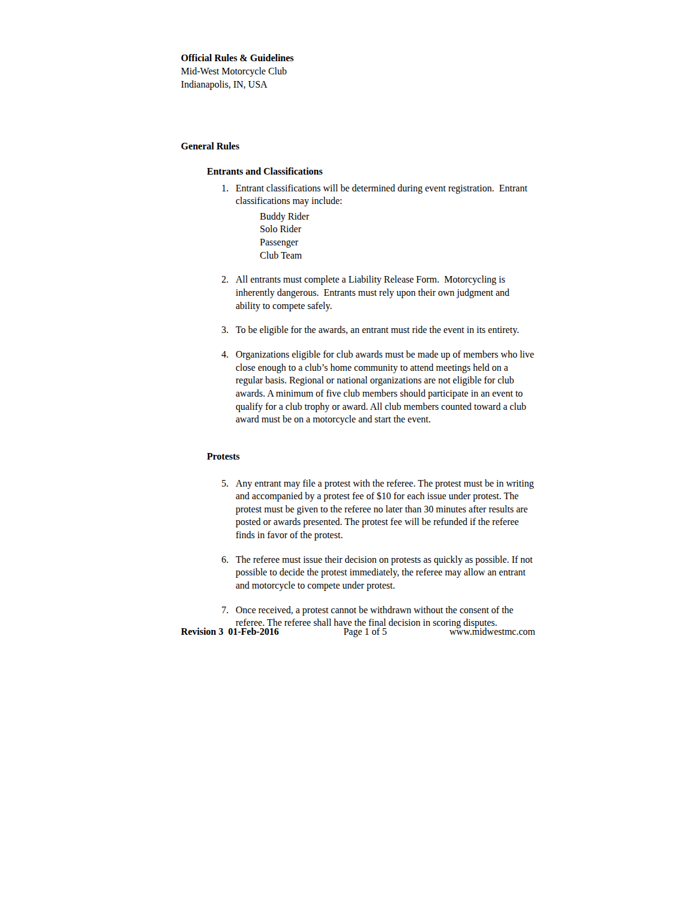Official Rules & Guidelines
Mid-West Motorcycle Club
Indianapolis, IN, USA
General Rules
Entrants and Classifications
Entrant classifications will be determined during event registration. Entrant classifications may include:
Buddy Rider
Solo Rider
Passenger
Club Team
All entrants must complete a Liability Release Form. Motorcycling is inherently dangerous. Entrants must rely upon their own judgment and ability to compete safely.
To be eligible for the awards, an entrant must ride the event in its entirety.
Organizations eligible for club awards must be made up of members who live close enough to a club’s home community to attend meetings held on a regular basis. Regional or national organizations are not eligible for club awards. A minimum of five club members should participate in an event to qualify for a club trophy or award. All club members counted toward a club award must be on a motorcycle and start the event.
Protests
Any entrant may file a protest with the referee. The protest must be in writing and accompanied by a protest fee of $10 for each issue under protest. The protest must be given to the referee no later than 30 minutes after results are posted or awards presented. The protest fee will be refunded if the referee finds in favor of the protest.
The referee must issue their decision on protests as quickly as possible. If not possible to decide the protest immediately, the referee may allow an entrant and motorcycle to compete under protest.
Once received, a protest cannot be withdrawn without the consent of the referee. The referee shall have the final decision in scoring disputes.
| Revision 3 01-Feb-2016 | Page 1 of 5 | www.midwestmc.com |